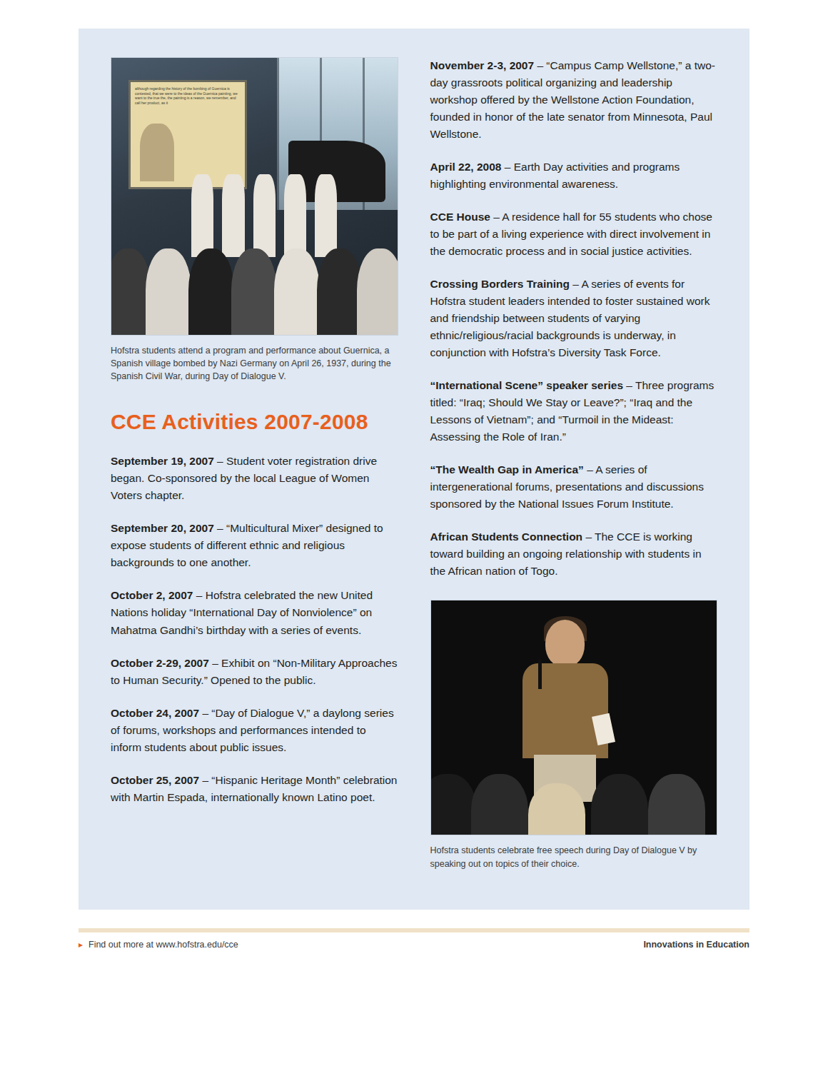although regarding the history of the bombing of Guernica is contested, that we were to the ideas of the Guernica painting, we want to the true the, the painting is a reason, we remember, and call her product, as it
Hofstra students attend a program and performance about Guernica, a Spanish village bombed by Nazi Germany on April 26, 1937, during the Spanish Civil War, during Day of Dialogue V.
CCE Activities 2007-2008
September 19, 2007 – Student voter registration drive began. Co-sponsored by the local League of Women Voters chapter.
September 20, 2007 – “Multicultural Mixer” designed to expose students of different ethnic and religious backgrounds to one another.
October 2, 2007 – Hofstra celebrated the new United Nations holiday “International Day of Nonviolence” on Mahatma Gandhi’s birthday with a series of events.
October 2-29, 2007 – Exhibit on “Non-Military Approaches to Human Security.” Opened to the public.
October 24, 2007 – “Day of Dialogue V,” a daylong series of forums, workshops and performances intended to inform students about public issues.
October 25, 2007 – “Hispanic Heritage Month” celebration with Martin Espada, internationally known Latino poet.
November 2-3, 2007 – “Campus Camp Wellstone,” a two-day grassroots political organizing and leadership workshop offered by the Wellstone Action Foundation, founded in honor of the late senator from Minnesota, Paul Wellstone.
April 22, 2008 – Earth Day activities and programs highlighting environmental awareness.
CCE House – A residence hall for 55 students who chose to be part of a living experience with direct involvement in the democratic process and in social justice activities.
Crossing Borders Training – A series of events for Hofstra student leaders intended to foster sustained work and friendship between students of varying ethnic/religious/racial backgrounds is underway, in conjunction with Hofstra’s Diversity Task Force.
“International Scene” speaker series – Three programs titled: “Iraq; Should We Stay or Leave?”; “Iraq and the Lessons of Vietnam”; and “Turmoil in the Mideast: Assessing the Role of Iran.”
“The Wealth Gap in America” – A series of intergenerational forums, presentations and discussions sponsored by the National Issues Forum Institute.
African Students Connection – The CCE is working toward building an ongoing relationship with students in the African nation of Togo.
Hofstra students celebrate free speech during Day of Dialogue V by speaking out on topics of their choice.
▸ Find out more at www.hofstra.edu/cce
Innovations in Education